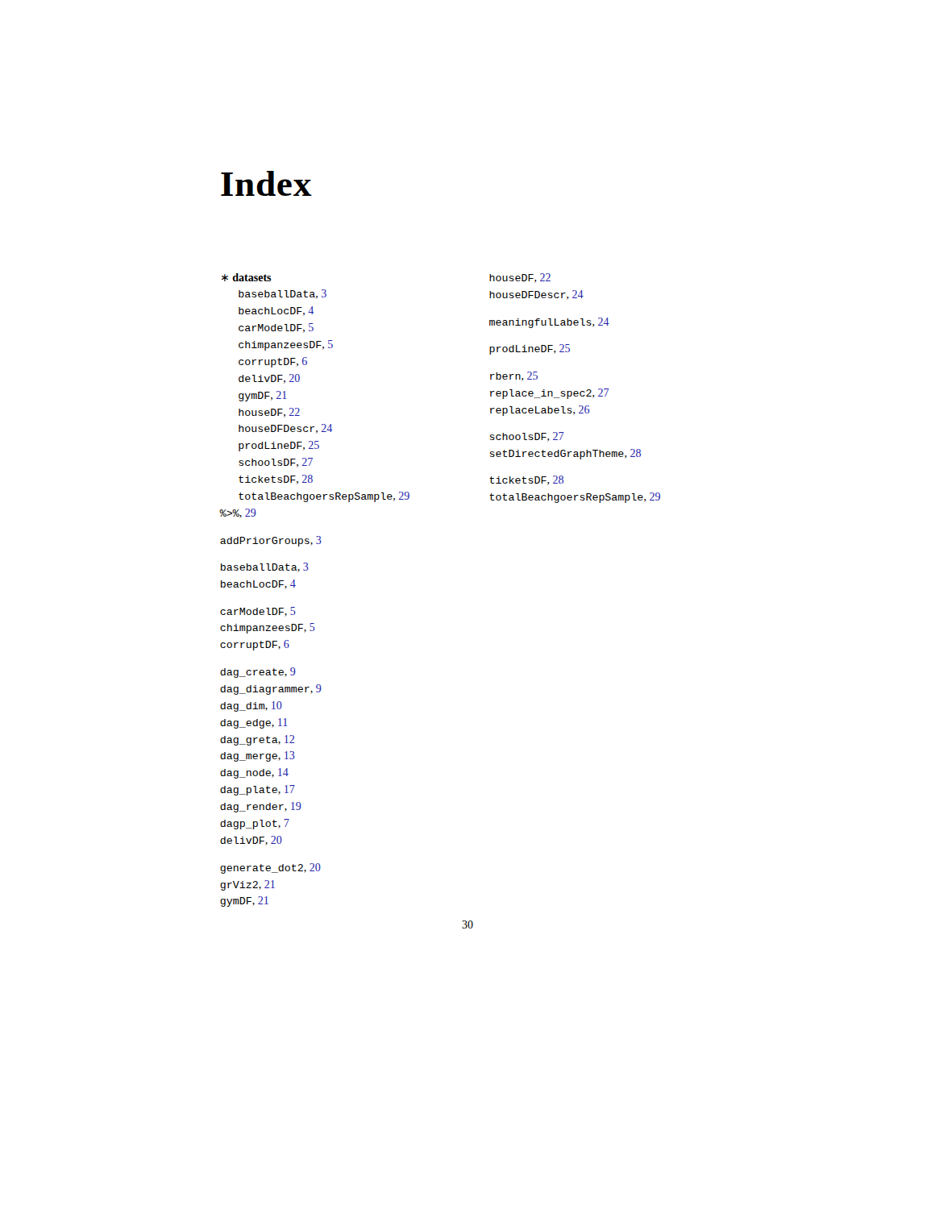Index
∗ datasets
baseballData, 3
beachLocDF, 4
carModelDF, 5
chimpanzeesDF, 5
corruptDF, 6
delivDF, 20
gymDF, 21
houseDF, 22
houseDFDescr, 24
prodLineDF, 25
schoolsDF, 27
ticketsDF, 28
totalBeachgoersRepSample, 29
%>%, 29
addPriorGroups, 3
baseballData, 3
beachLocDF, 4
carModelDF, 5
chimpanzeesDF, 5
corruptDF, 6
dag_create, 9
dag_diagrammer, 9
dag_dim, 10
dag_edge, 11
dag_greta, 12
dag_merge, 13
dag_node, 14
dag_plate, 17
dag_render, 19
dagp_plot, 7
delivDF, 20
generate_dot2, 20
grViz2, 21
gymDF, 21
houseDF, 22
houseDFDescr, 24
meaningfulLabels, 24
prodLineDF, 25
rbern, 25
replace_in_spec2, 27
replaceLabels, 26
schoolsDF, 27
setDirectedGraphTheme, 28
ticketsDF, 28
totalBeachgoersRepSample, 29
30